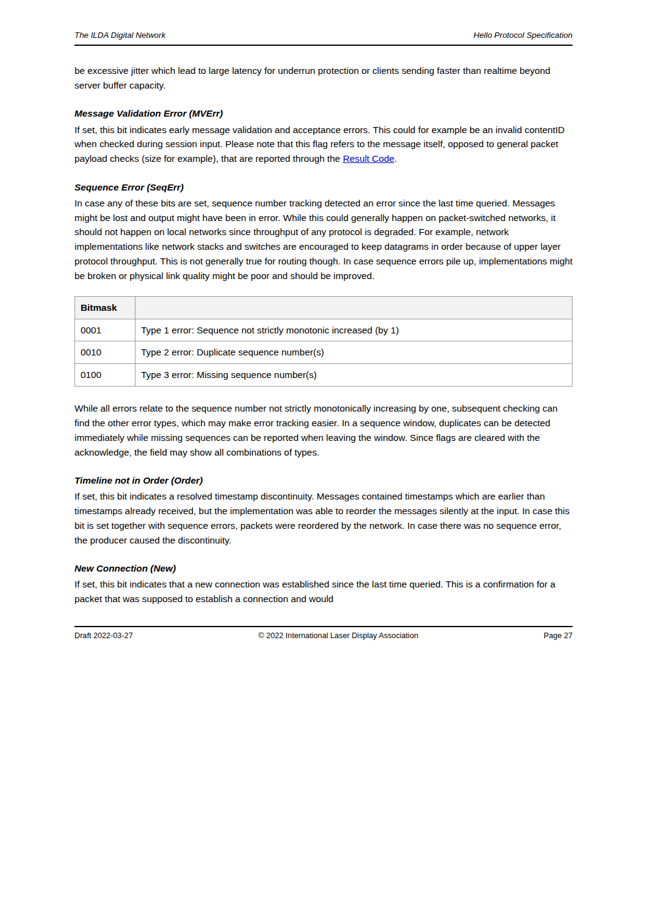The ILDA Digital Network Hello Protocol Specification
be excessive jitter which lead to large latency for underrun protection or clients sending faster than realtime beyond server buffer capacity.
Message Validation Error (MVErr)
If set, this bit indicates early message validation and acceptance errors. This could for example be an invalid contentID when checked during session input. Please note that this flag refers to the message itself, opposed to general packet payload checks (size for example), that are reported through the Result Code.
Sequence Error (SeqErr)
In case any of these bits are set, sequence number tracking detected an error since the last time queried. Messages might be lost and output might have been in error. While this could generally happen on packet-switched networks, it should not happen on local networks since throughput of any protocol is degraded. For example, network implementations like network stacks and switches are encouraged to keep datagrams in order because of upper layer protocol throughput. This is not generally true for routing though. In case sequence errors pile up, implementations might be broken or physical link quality might be poor and should be improved.
| Bitmask | |
| --- | --- |
| 0001 | Type 1 error: Sequence not strictly monotonic increased (by 1) |
| 0010 | Type 2 error: Duplicate sequence number(s) |
| 0100 | Type 3 error: Missing sequence number(s) |
While all errors relate to the sequence number not strictly monotonically increasing by one, subsequent checking can find the other error types, which may make error tracking easier. In a sequence window, duplicates can be detected immediately while missing sequences can be reported when leaving the window. Since flags are cleared with the acknowledge, the field may show all combinations of types.
Timeline not in Order (Order)
If set, this bit indicates a resolved timestamp discontinuity. Messages contained timestamps which are earlier than timestamps already received, but the implementation was able to reorder the messages silently at the input. In case this bit is set together with sequence errors, packets were reordered by the network. In case there was no sequence error, the producer caused the discontinuity.
New Connection (New)
If set, this bit indicates that a new connection was established since the last time queried. This is a confirmation for a packet that was supposed to establish a connection and would
Draft 2022-03-27 © 2022 International Laser Display Association Page 27